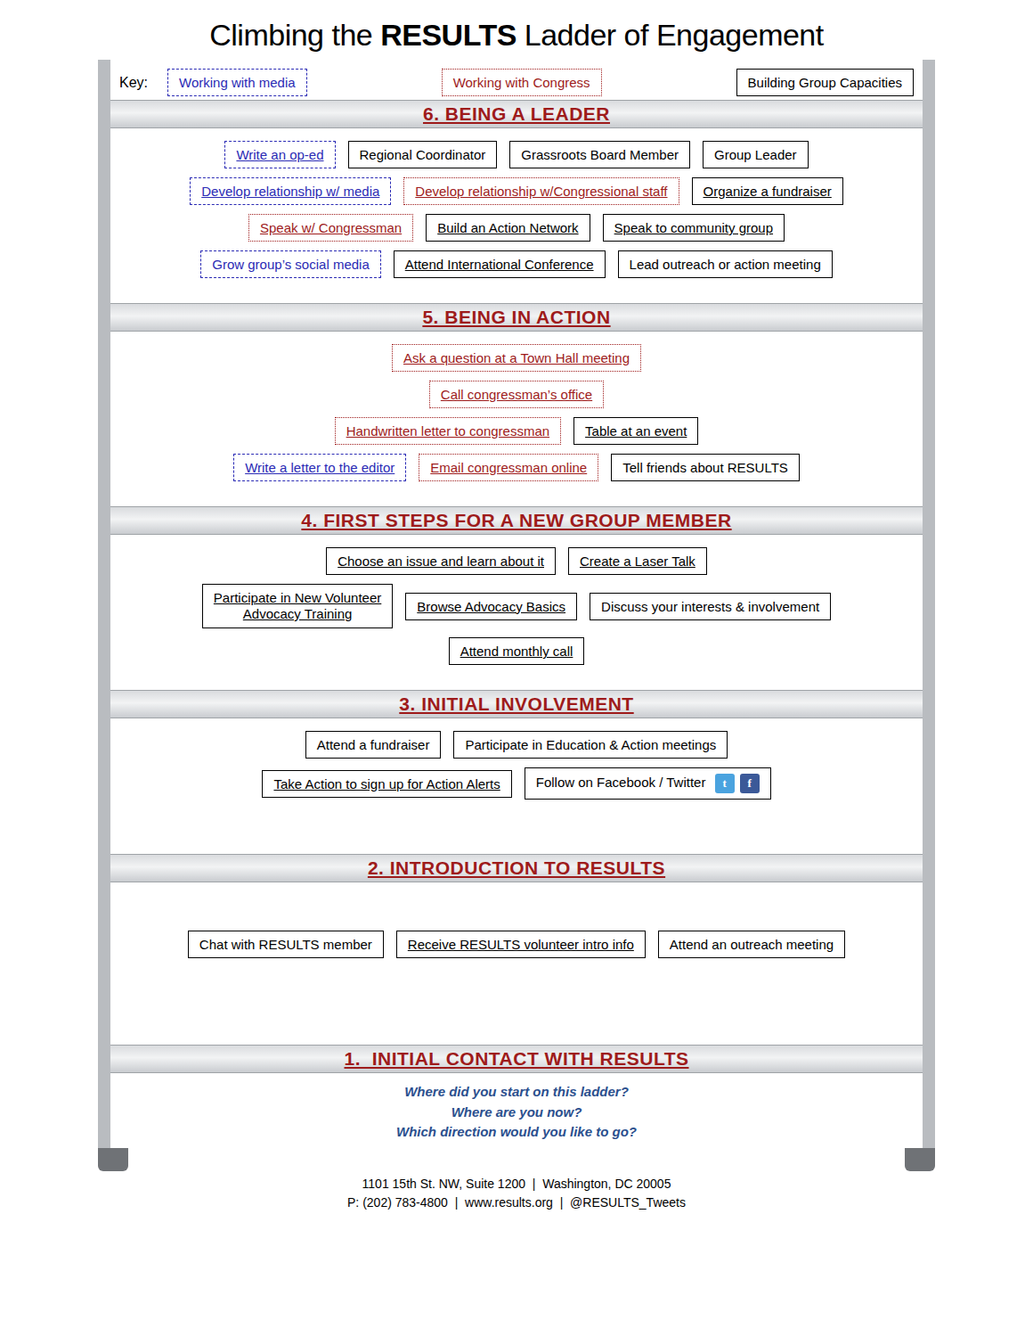Climbing the RESULTS Ladder of Engagement
Key: Working with media Working with Congress Building Group Capacities
6. BEING A LEADER
Write an op-ed Regional Coordinator Grassroots Board Member Group Leader
Develop relationship w/ media Develop relationship w/Congressional staff Organize a fundraiser
Speak w/ Congressman Build an Action Network Speak to community group
Grow group’s social media Attend International Conference Lead outreach or action meeting
5. BEING IN ACTION
Ask a question at a Town Hall meeting
Call congressman’s office
Handwritten letter to congressman Table at an event
Write a letter to the editor Email congressman online Tell friends about RESULTS
4. FIRST STEPS FOR A NEW GROUP MEMBER
Choose an issue and learn about it Create a Laser Talk
Participate in New Volunteer
Advocacy Training Browse Advocacy Basics Discuss your interests & involvement
Attend monthly call
3. INITIAL INVOLVEMENT
Attend a fundraiser Participate in Education & Action meetings
Take Action to sign up for Action Alerts Follow on Facebook / Twitter t f
2. INTRODUCTION TO RESULTS
Chat with RESULTS member Receive RESULTS volunteer intro info Attend an outreach meeting
1. INITIAL CONTACT WITH RESULTS
Where did you start on this ladder?
Where are you now?
Which direction would you like to go?
1101 15th St. NW, Suite 1200 | Washington, DC 20005
P: (202) 783-4800 | www.results.org | @RESULTS_Tweets